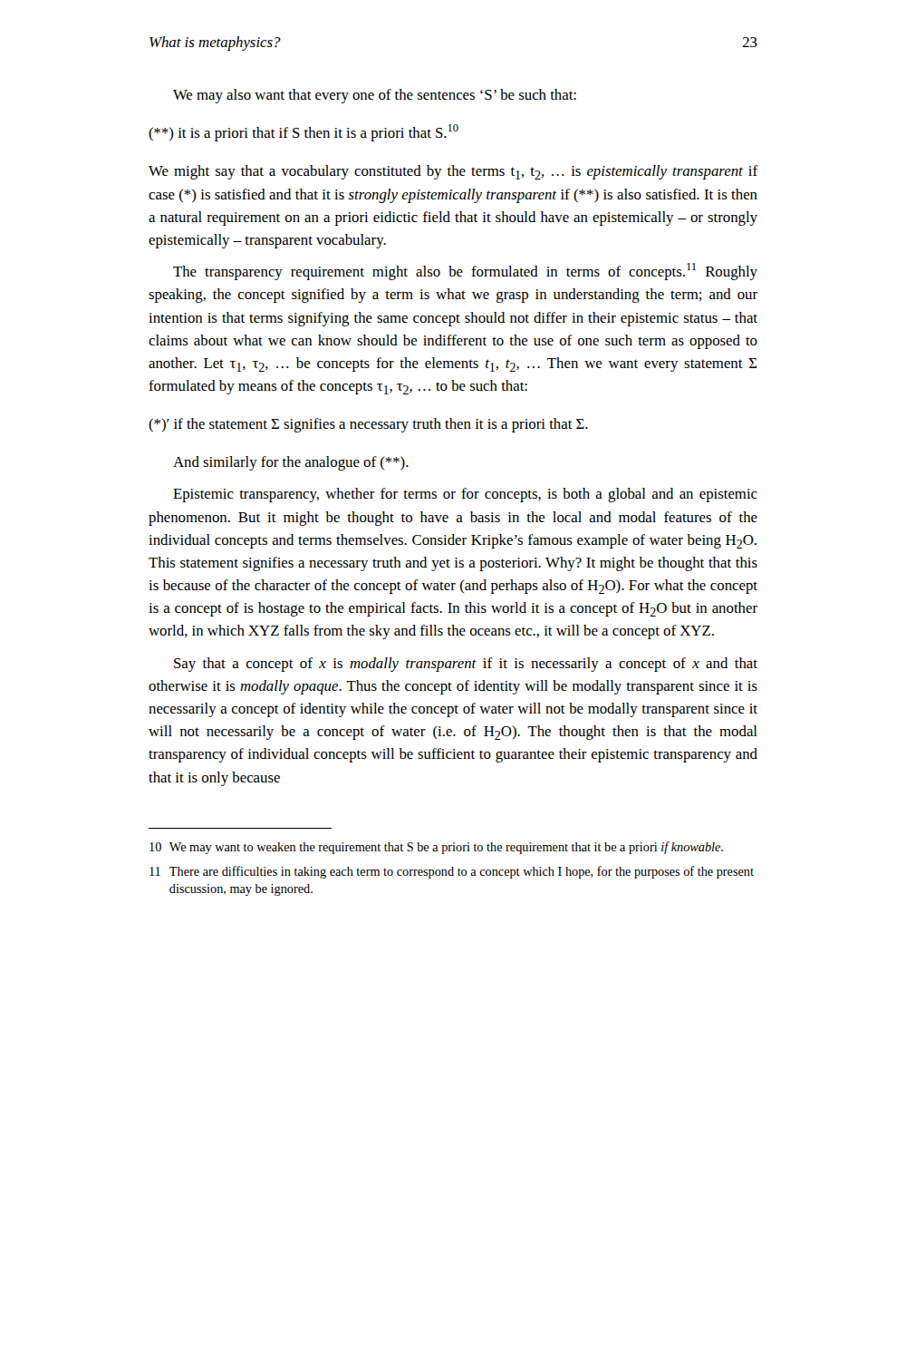What is metaphysics? 23
We may also want that every one of the sentences ‘S’ be such that:
(**) it is a priori that if S then it is a priori that S.10
We might say that a vocabulary constituted by the terms t1, t2, … is epistemically transparent if case (*) is satisfied and that it is strongly epistemically transparent if (**) is also satisfied. It is then a natural requirement on an a priori eidictic field that it should have an epistemically – or strongly epistemically – transparent vocabulary.
The transparency requirement might also be formulated in terms of concepts.11 Roughly speaking, the concept signified by a term is what we grasp in understanding the term; and our intention is that terms signifying the same concept should not differ in their epistemic status – that claims about what we can know should be indifferent to the use of one such term as opposed to another. Let τ1, τ2, … be concepts for the elements t1, t2, … Then we want every statement Σ formulated by means of the concepts τ1, τ2, … to be such that:
(*)′ if the statement Σ signifies a necessary truth then it is a priori that Σ.
And similarly for the analogue of (**).
Epistemic transparency, whether for terms or for concepts, is both a global and an epistemic phenomenon. But it might be thought to have a basis in the local and modal features of the individual concepts and terms themselves. Consider Kripke’s famous example of water being H2O. This statement signifies a necessary truth and yet is a posteriori. Why? It might be thought that this is because of the character of the concept of water (and perhaps also of H2O). For what the concept is a concept of is hostage to the empirical facts. In this world it is a concept of H2O but in another world, in which XYZ falls from the sky and fills the oceans etc., it will be a concept of XYZ.
Say that a concept of x is modally transparent if it is necessarily a concept of x and that otherwise it is modally opaque. Thus the concept of identity will be modally transparent since it is necessarily a concept of identity while the concept of water will not be modally transparent since it will not necessarily be a concept of water (i.e. of H2O). The thought then is that the modal transparency of individual concepts will be sufficient to guarantee their epistemic transparency and that it is only because
10 We may want to weaken the requirement that S be a priori to the requirement that it be a priori if knowable.
11 There are difficulties in taking each term to correspond to a concept which I hope, for the purposes of the present discussion, may be ignored.